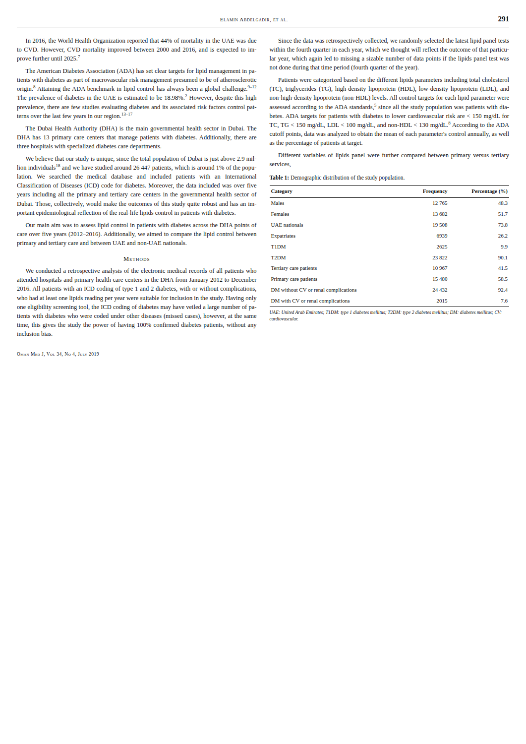Elamin Abdelgadir, et al.
291
In 2016, the World Health Organization reported that 44% of mortality in the UAE was due to CVD. However, CVD mortality improved between 2000 and 2016, and is expected to improve further until 2025.7
The American Diabetes Association (ADA) has set clear targets for lipid management in patients with diabetes as part of macrovascular risk management presumed to be of atherosclerotic origin.8 Attaining the ADA benchmark in lipid control has always been a global challenge.9–12 The prevalence of diabetes in the UAE is estimated to be 18.98%.2 However, despite this high prevalence, there are few studies evaluating diabetes and its associated risk factors control patterns over the last few years in our region.13–17
The Dubai Health Authority (DHA) is the main governmental health sector in Dubai. The DHA has 13 primary care centers that manage patients with diabetes. Additionally, there are three hospitals with specialized diabetes care departments.
We believe that our study is unique, since the total population of Dubai is just above 2.9 million individuals18 and we have studied around 26 447 patients, which is around 1% of the population. We searched the medical database and included patients with an International Classification of Diseases (ICD) code for diabetes. Moreover, the data included was over five years including all the primary and tertiary care centers in the governmental health sector of Dubai. Those, collectively, would make the outcomes of this study quite robust and has an important epidemiological reflection of the real-life lipids control in patients with diabetes.
Our main aim was to assess lipid control in patients with diabetes across the DHA points of care over five years (2012–2016). Additionally, we aimed to compare the lipid control between primary and tertiary care and between UAE and non-UAE nationals.
Methods
We conducted a retrospective analysis of the electronic medical records of all patients who attended hospitals and primary health care centers in the DHA from January 2012 to December 2016. All patients with an ICD coding of type 1 and 2 diabetes, with or without complications, who had at least one lipids reading per year were suitable for inclusion in the study. Having only one eligibility screening tool, the ICD coding of diabetes may have veiled a large number of patients with diabetes who were coded under other diseases (missed cases), however, at the same time, this gives the study the power of having 100% confirmed diabetes patients, without any inclusion bias.
Since the data was retrospectively collected, we randomly selected the latest lipid panel tests within the fourth quarter in each year, which we thought will reflect the outcome of that particular year, which again led to missing a sizable number of data points if the lipids panel test was not done during that time period (fourth quarter of the year).
Patients were categorized based on the different lipids parameters including total cholesterol (TC), triglycerides (TG), high-density lipoprotein (HDL), low-density lipoprotein (LDL), and non-high-density lipoprotein (non-HDL) levels. All control targets for each lipid parameter were assessed according to the ADA standards,5 since all the study population was patients with diabetes. ADA targets for patients with diabetes to lower cardiovascular risk are < 150 mg/dL for TC, TG < 150 mg/dL, LDL < 100 mg/dL, and non-HDL < 130 mg/dL.8 According to the ADA cutoff points, data was analyzed to obtain the mean of each parameter's control annually, as well as the percentage of patients at target.
Different variables of lipids panel were further compared between primary versus tertiary services,
Table 1: Demographic distribution of the study population.
| Category | Frequency | Percentage (%) |
| --- | --- | --- |
| Males | 12 765 | 48.3 |
| Females | 13 682 | 51.7 |
| UAE nationals | 19 508 | 73.8 |
| Expatriates | 6939 | 26.2 |
| T1DM | 2625 | 9.9 |
| T2DM | 23 822 | 90.1 |
| Tertiary care patients | 10 967 | 41.5 |
| Primary care patients | 15 480 | 58.5 |
| DM without CV or renal complications | 24 432 | 92.4 |
| DM with CV or renal complications | 2015 | 7.6 |
UAE: United Arab Emirates; T1DM: type 1 diabetes mellitus; T2DM: type 2 diabetes mellitus; DM: diabetes mellitus; CV: cardiovascular.
Oman Med J, Vol 34, No 4, July 2019